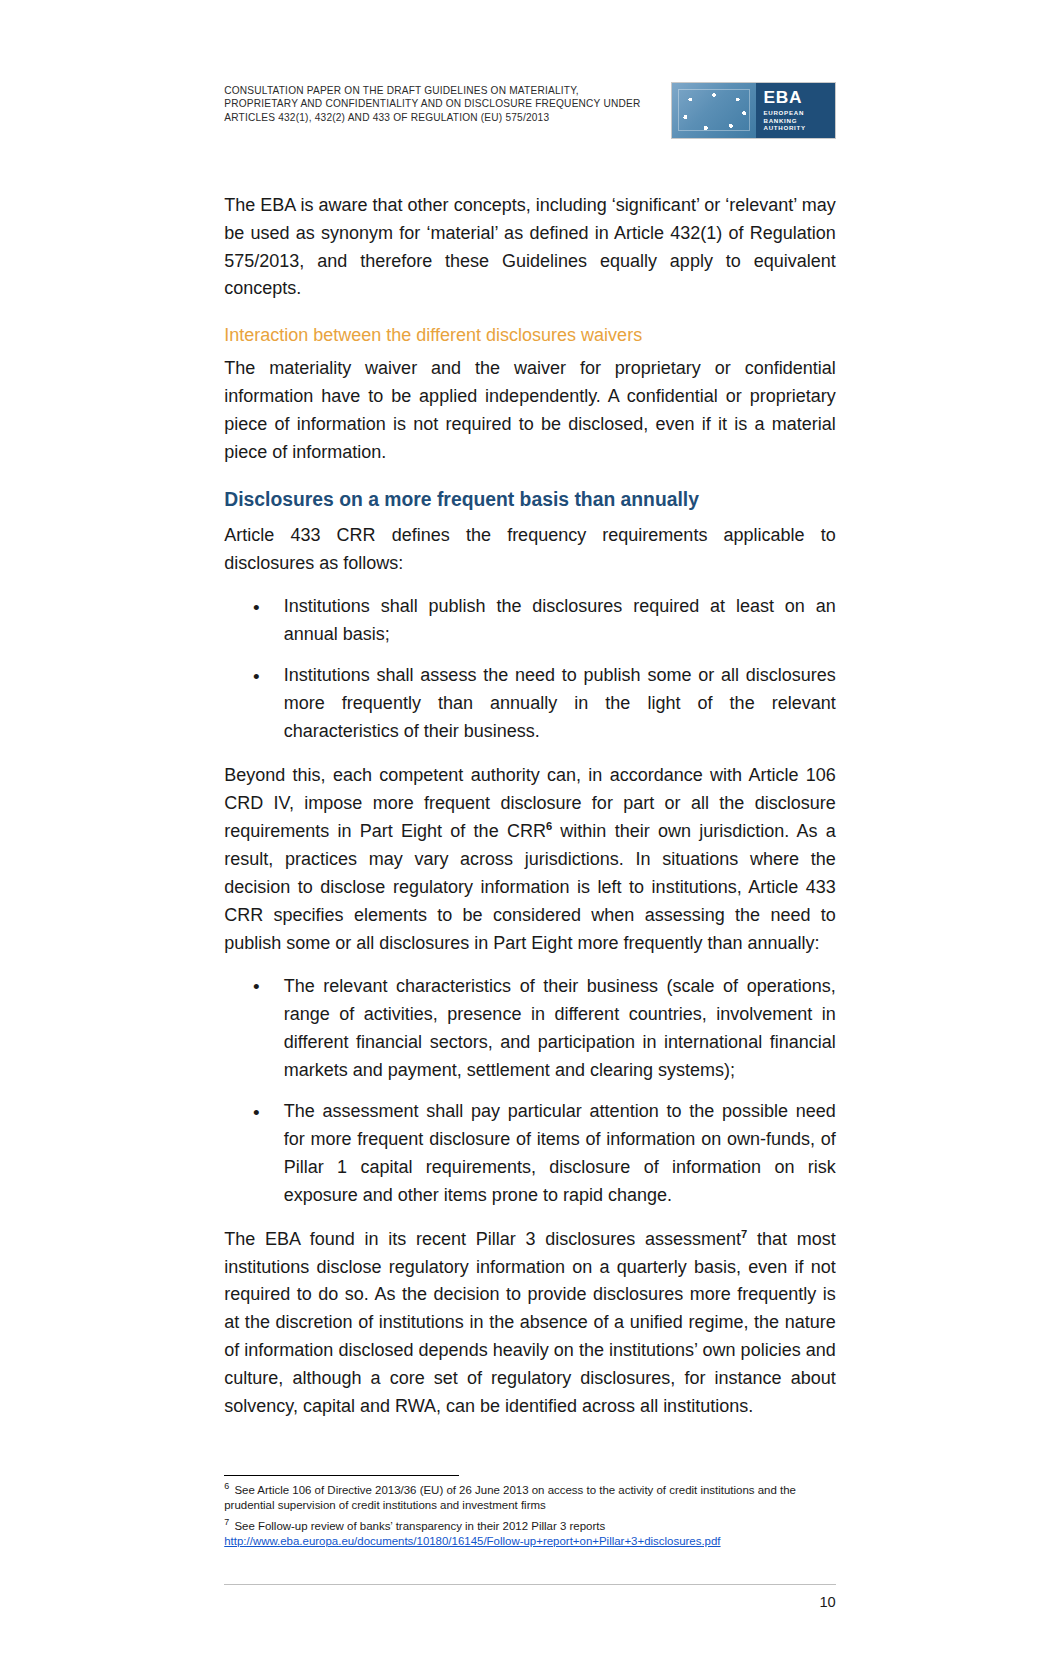Consultation paper on the draft guidelines on materiality, proprietary and confidentiality and on disclosure frequency under Articles 432(1), 432(2) and 433 of Regulation (EU) 575/2013
EBA
European
Banking
Authority
The EBA is aware that other concepts, including ‘significant’ or ‘relevant’ may be used as synonym for ‘material’ as defined in Article 432(1) of Regulation 575/2013, and therefore these Guidelines equally apply to equivalent concepts.
Interaction between the different disclosures waivers
The materiality waiver and the waiver for proprietary or confidential information have to be applied independently. A confidential or proprietary piece of information is not required to be disclosed, even if it is a material piece of information.
Disclosures on a more frequent basis than annually
Article 433 CRR defines the frequency requirements applicable to disclosures as follows:
Institutions shall publish the disclosures required at least on an annual basis;
Institutions shall assess the need to publish some or all disclosures more frequently than annually in the light of the relevant characteristics of their business.
Beyond this, each competent authority can, in accordance with Article 106 CRD IV, impose more frequent disclosure for part or all the disclosure requirements in Part Eight of the CRR6 within their own jurisdiction. As a result, practices may vary across jurisdictions. In situations where the decision to disclose regulatory information is left to institutions, Article 433 CRR specifies elements to be considered when assessing the need to publish some or all disclosures in Part Eight more frequently than annually:
The relevant characteristics of their business (scale of operations, range of activities, presence in different countries, involvement in different financial sectors, and participation in international financial markets and payment, settlement and clearing systems);
The assessment shall pay particular attention to the possible need for more frequent disclosure of items of information on own-funds, of Pillar 1 capital requirements, disclosure of information on risk exposure and other items prone to rapid change.
The EBA found in its recent Pillar 3 disclosures assessment7 that most institutions disclose regulatory information on a quarterly basis, even if not required to do so. As the decision to provide disclosures more frequently is at the discretion of institutions in the absence of a unified regime, the nature of information disclosed depends heavily on the institutions’ own policies and culture, although a core set of regulatory disclosures, for instance about solvency, capital and RWA, can be identified across all institutions.
6 See Article 106 of Directive 2013/36 (EU) of 26 June 2013 on access to the activity of credit institutions and the prudential supervision of credit institutions and investment firms
7 See Follow-up review of banks’ transparency in their 2012 Pillar 3 reports
http://www.eba.europa.eu/documents/10180/16145/Follow-up+report+on+Pillar+3+disclosures.pdf
10